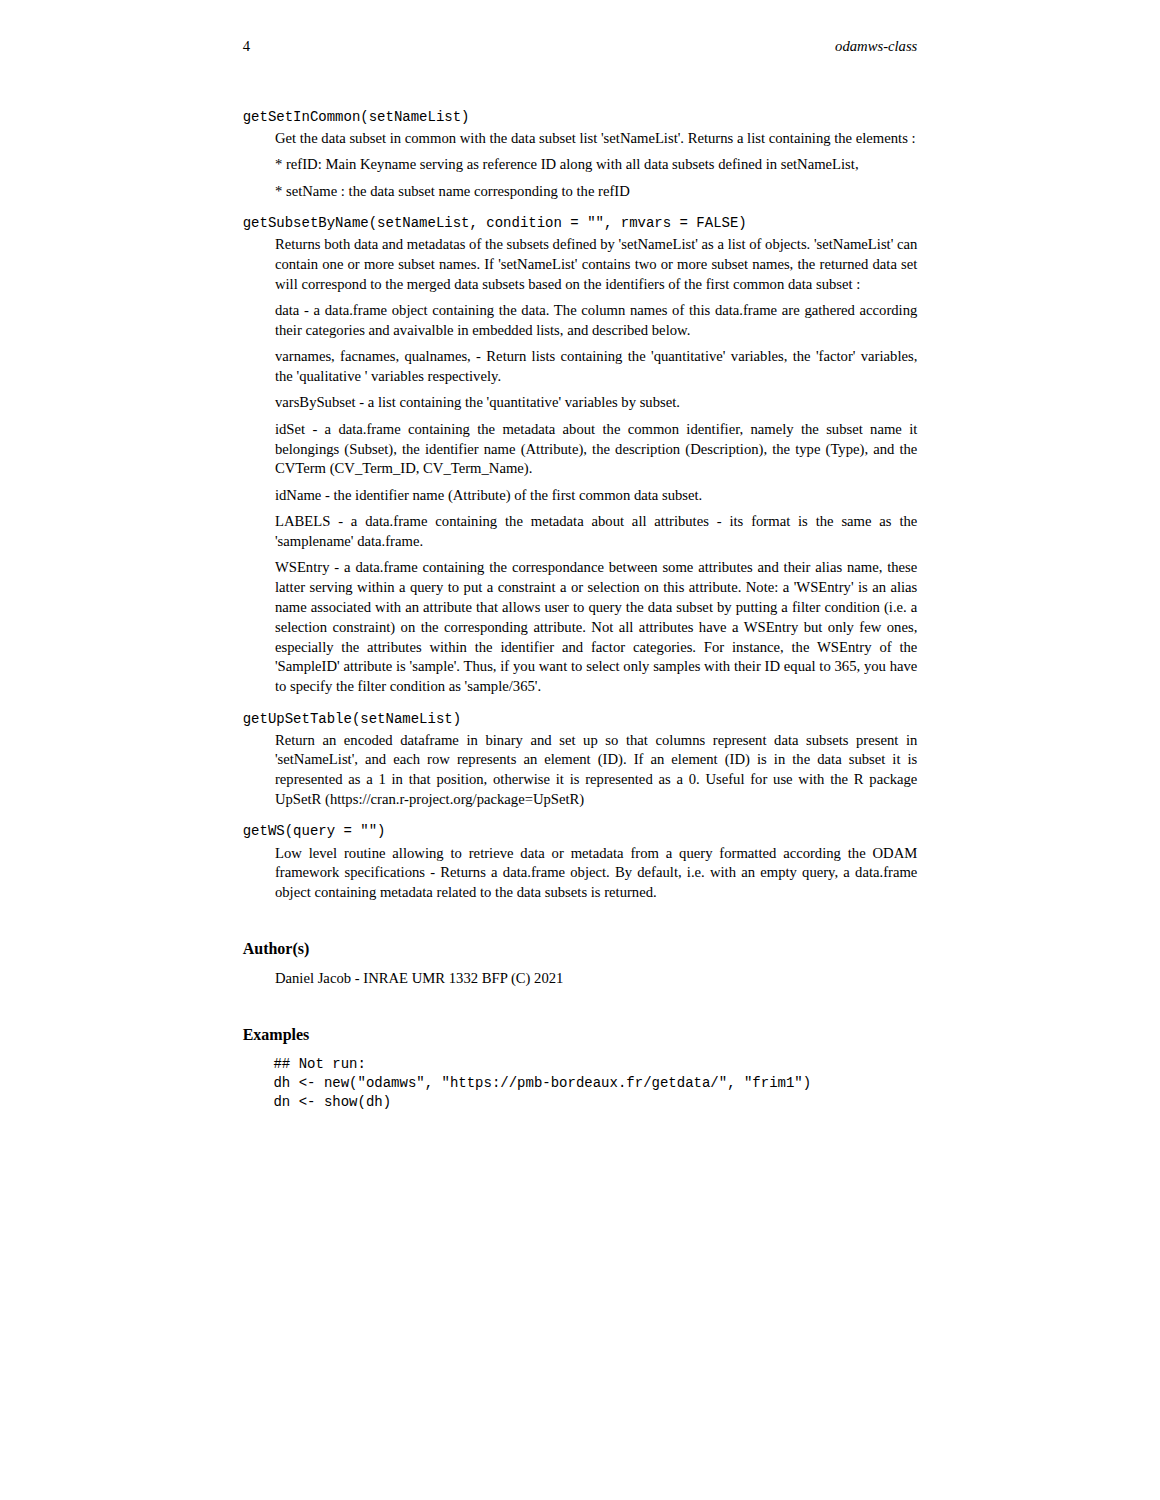4 odamws-class
getSetInCommon(setNameList)
Get the data subset in common with the data subset list 'setNameList'. Returns a list containing the elements :
* refID: Main Keyname serving as reference ID along with all data subsets defined in setNameList,
* setName : the data subset name corresponding to the refID
getSubsetByName(setNameList, condition = "", rmvars = FALSE)
Returns both data and metadatas of the subsets defined by 'setNameList' as a list of objects. 'setNameList' can contain one or more subset names. If 'setNameList' contains two or more subset names, the returned data set will correspond to the merged data subsets based on the identifiers of the first common data subset :
data - a data.frame object containing the data. The column names of this data.frame are gathered according their categories and avaivalble in embedded lists, and described below.
varnames, facnames, qualnames, - Return lists containing the 'quantitative' variables, the 'factor' variables, the 'qualitative ' variables respectively.
varsBySubset - a list containing the 'quantitative' variables by subset.
idSet - a data.frame containing the metadata about the common identifier, namely the subset name it belongings (Subset), the identifier name (Attribute), the description (Description), the type (Type), and the CVTerm (CV_Term_ID, CV_Term_Name).
idName - the identifier name (Attribute) of the first common data subset.
LABELS - a data.frame containing the metadata about all attributes - its format is the same as the 'samplename' data.frame.
WSEntry - a data.frame containing the correspondance between some attributes and their alias name, these latter serving within a query to put a constraint a or selection on this attribute. Note: a 'WSEntry' is an alias name associated with an attribute that allows user to query the data subset by putting a filter condition (i.e. a selection constraint) on the corresponding attribute. Not all attributes have a WSEntry but only few ones, especially the attributes within the identifier and factor categories. For instance, the WSEntry of the 'SampleID' attribute is 'sample'. Thus, if you want to select only samples with their ID equal to 365, you have to specify the filter condition as 'sample/365'.
getUpSetTable(setNameList)
Return an encoded dataframe in binary and set up so that columns represent data subsets present in 'setNameList', and each row represents an element (ID). If an element (ID) is in the data subset it is represented as a 1 in that position, otherwise it is represented as a 0. Useful for use with the R package UpSetR (https://cran.r-project.org/package=UpSetR)
getWS(query = "")
Low level routine allowing to retrieve data or metadata from a query formatted according the ODAM framework specifications - Returns a data.frame object. By default, i.e. with an empty query, a data.frame object containing metadata related to the data subsets is returned.
Author(s)
Daniel Jacob - INRAE UMR 1332 BFP (C) 2021
Examples
## Not run: 
dh <- new("odamws", "https://pmb-bordeaux.fr/getdata/", "frim1")
dn <- show(dh)